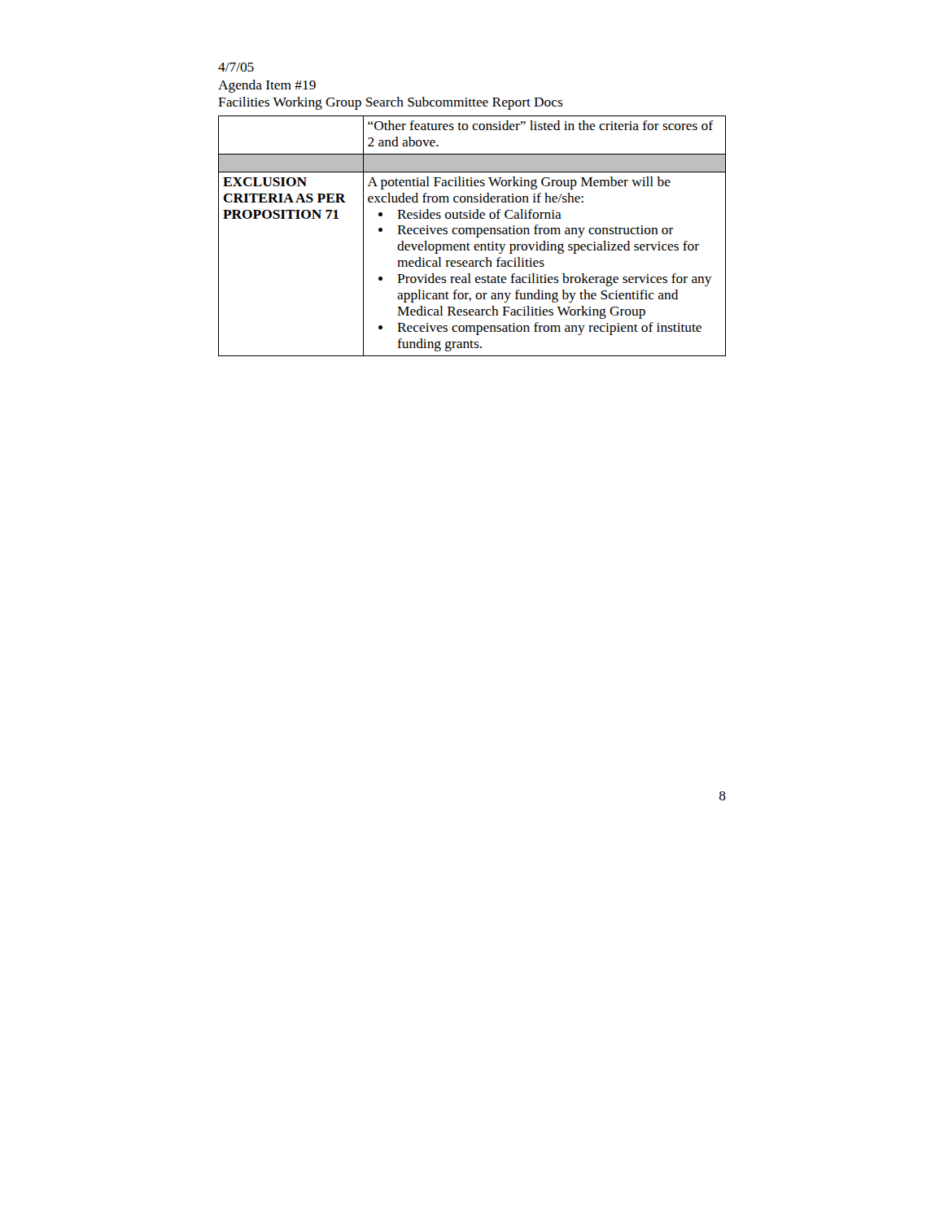4/7/05
Agenda Item #19
Facilities Working Group Search Subcommittee Report Docs
| | “Other features to consider” listed in the criteria for scores of 2 and above. |
| EXCLUSION CRITERIA AS PER PROPOSITION 71 | A potential Facilities Working Group Member will be excluded from consideration if he/she: Resides outside of California Receives compensation from any construction or development entity providing specialized services for medical research facilities Provides real estate facilities brokerage services for any applicant for, or any funding by the Scientific and Medical Research Facilities Working Group Receives compensation from any recipient of institute funding grants. |
8